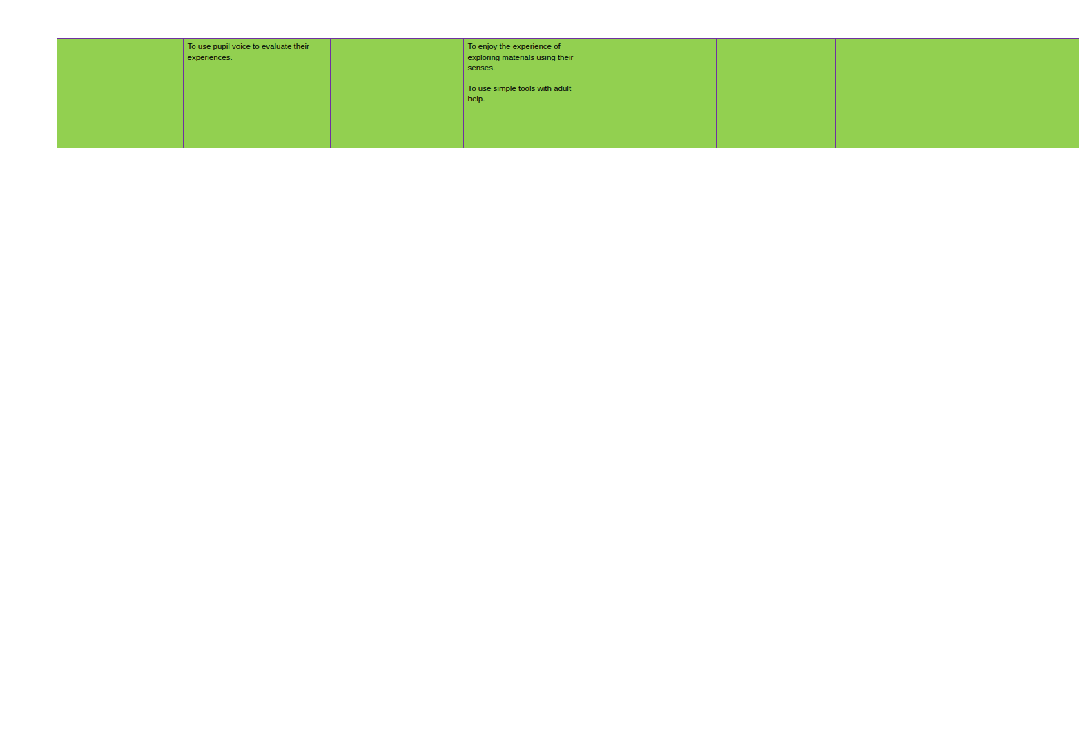| | To use pupil voice to evaluate their experiences. | | To enjoy the experience of exploring materials using their senses. To use simple tools with adult help. | | | |